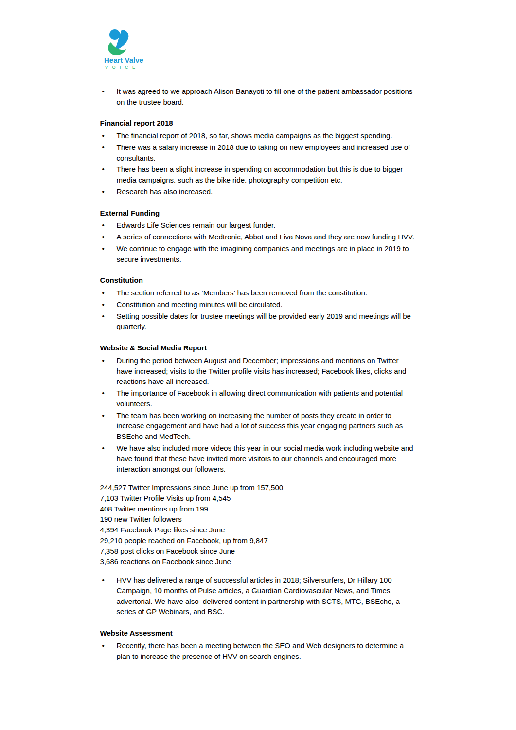Heart Valve V O I C E
It was agreed to we approach Alison Banayoti to fill one of the patient ambassador positions on the trustee board.
Financial report 2018
The financial report of 2018, so far, shows media campaigns as the biggest spending.
There was a salary increase in 2018 due to taking on new employees and increased use of consultants.
There has been a slight increase in spending on accommodation but this is due to bigger media campaigns, such as the bike ride, photography competition etc.
Research has also increased.
External Funding
Edwards Life Sciences remain our largest funder.
A series of connections with Medtronic, Abbot and Liva Nova and they are now funding HVV.
We continue to engage with the imagining companies and meetings are in place in 2019 to secure investments.
Constitution
The section referred to as ‘Members’ has been removed from the constitution.
Constitution and meeting minutes will be circulated.
Setting possible dates for trustee meetings will be provided early 2019 and meetings will be quarterly.
Website & Social Media Report
During the period between August and December; impressions and mentions on Twitter have increased; visits to the Twitter profile visits has increased; Facebook likes, clicks and reactions have all increased.
The importance of Facebook in allowing direct communication with patients and potential volunteers.
The team has been working on increasing the number of posts they create in order to increase engagement and have had a lot of success this year engaging partners such as BSEcho and MedTech.
We have also included more videos this year in our social media work including website and have found that these have invited more visitors to our channels and encouraged more interaction amongst our followers.
244,527 Twitter Impressions since June up from 157,500
7,103 Twitter Profile Visits up from 4,545
408 Twitter mentions up from 199
190 new Twitter followers
4,394 Facebook Page likes since June
29,210 people reached on Facebook, up from 9,847
7,358 post clicks on Facebook since June
3,686 reactions on Facebook since June
HVV has delivered a range of successful articles in 2018; Silversurfers, Dr Hillary 100 Campaign, 10 months of Pulse articles, a Guardian Cardiovascular News, and Times advertorial. We have also delivered content in partnership with SCTS, MTG, BSEcho, a series of GP Webinars, and BSC.
Website Assessment
Recently, there has been a meeting between the SEO and Web designers to determine a plan to increase the presence of HVV on search engines.